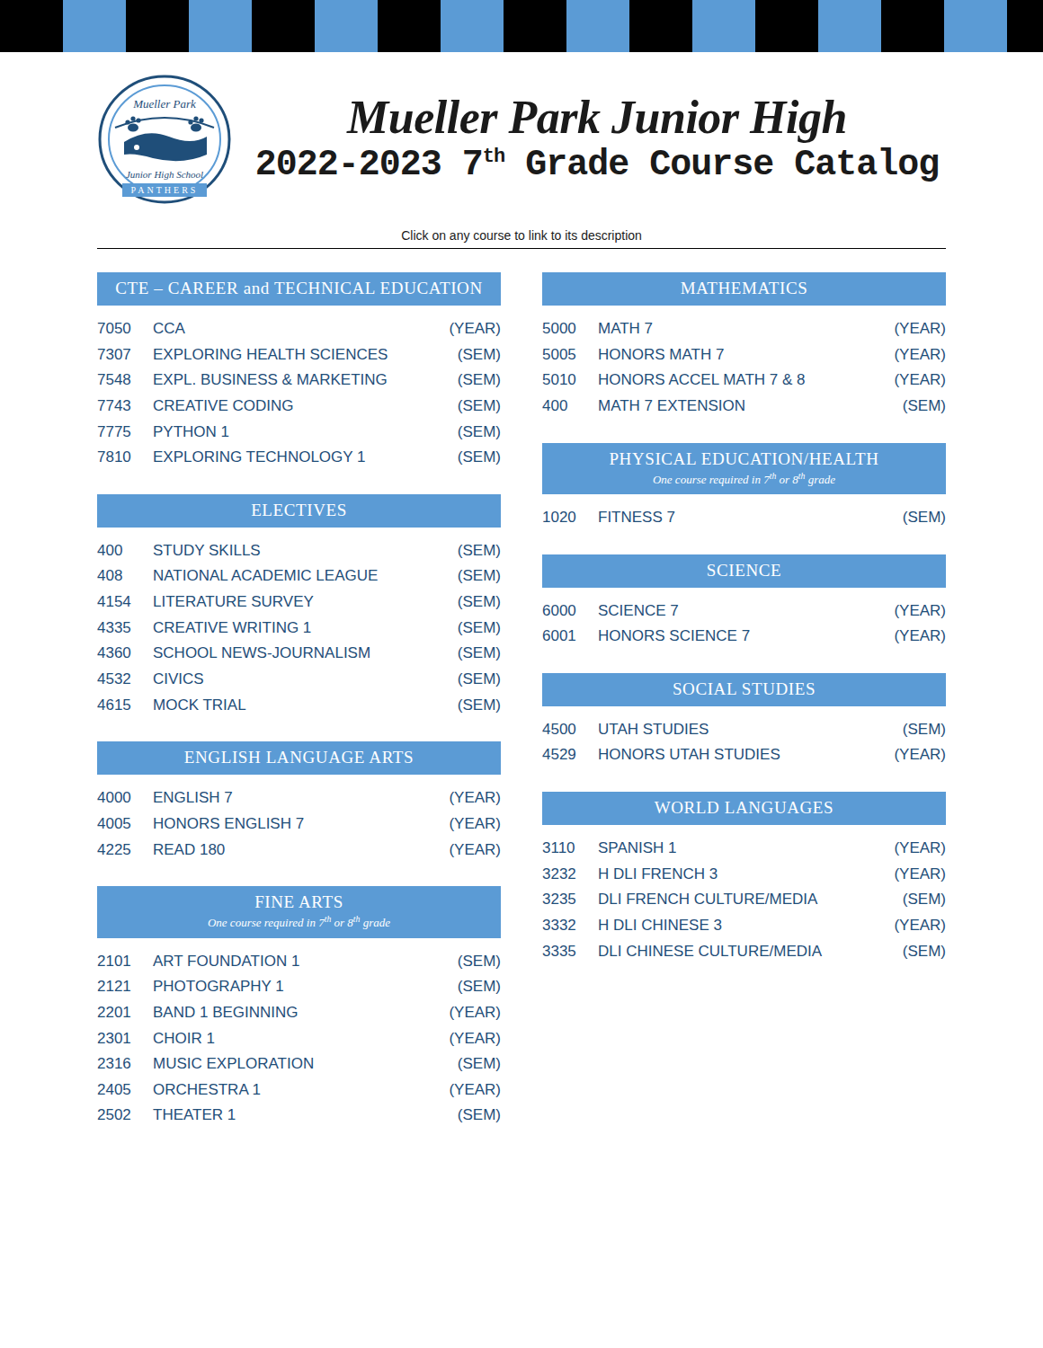Mueller Park Junior High School PANTHERS
Mueller Park Junior High
2022-2023 7th Grade Course Catalog
Click on any course to link to its description
CTE – CAREER and TECHNICAL EDUCATION
| 7050 | CCA | (YEAR) |
| 7307 | EXPLORING HEALTH SCIENCES | (SEM) |
| 7548 | EXPL. BUSINESS & MARKETING | (SEM) |
| 7743 | CREATIVE CODING | (SEM) |
| 7775 | PYTHON 1 | (SEM) |
| 7810 | EXPLORING TECHNOLOGY 1 | (SEM) |
ELECTIVES
| 400 | STUDY SKILLS | (SEM) |
| 408 | NATIONAL ACADEMIC LEAGUE | (SEM) |
| 4154 | LITERATURE SURVEY | (SEM) |
| 4335 | CREATIVE WRITING 1 | (SEM) |
| 4360 | SCHOOL NEWS-JOURNALISM | (SEM) |
| 4532 | CIVICS | (SEM) |
| 4615 | MOCK TRIAL | (SEM) |
ENGLISH LANGUAGE ARTS
| 4000 | ENGLISH 7 | (YEAR) |
| 4005 | HONORS ENGLISH 7 | (YEAR) |
| 4225 | READ 180 | (YEAR) |
FINE ARTS One course required in 7th or 8th grade
| 2101 | ART FOUNDATION 1 | (SEM) |
| 2121 | PHOTOGRAPHY 1 | (SEM) |
| 2201 | BAND 1 BEGINNING | (YEAR) |
| 2301 | CHOIR 1 | (YEAR) |
| 2316 | MUSIC EXPLORATION | (SEM) |
| 2405 | ORCHESTRA 1 | (YEAR) |
| 2502 | THEATER 1 | (SEM) |
MATHEMATICS
| 5000 | MATH 7 | (YEAR) |
| 5005 | HONORS MATH 7 | (YEAR) |
| 5010 | HONORS ACCEL MATH 7 & 8 | (YEAR) |
| 400 | MATH 7 EXTENSION | (SEM) |
PHYSICAL EDUCATION/HEALTH One course required in 7th or 8th grade
| 1020 | FITNESS 7 | (SEM) |
SCIENCE
| 6000 | SCIENCE 7 | (YEAR) |
| 6001 | HONORS SCIENCE 7 | (YEAR) |
SOCIAL STUDIES
| 4500 | UTAH STUDIES | (SEM) |
| 4529 | HONORS UTAH STUDIES | (YEAR) |
WORLD LANGUAGES
| 3110 | SPANISH 1 | (YEAR) |
| 3232 | H DLI FRENCH 3 | (YEAR) |
| 3235 | DLI FRENCH CULTURE/MEDIA | (SEM) |
| 3332 | H DLI CHINESE 3 | (YEAR) |
| 3335 | DLI CHINESE CULTURE/MEDIA | (SEM) |